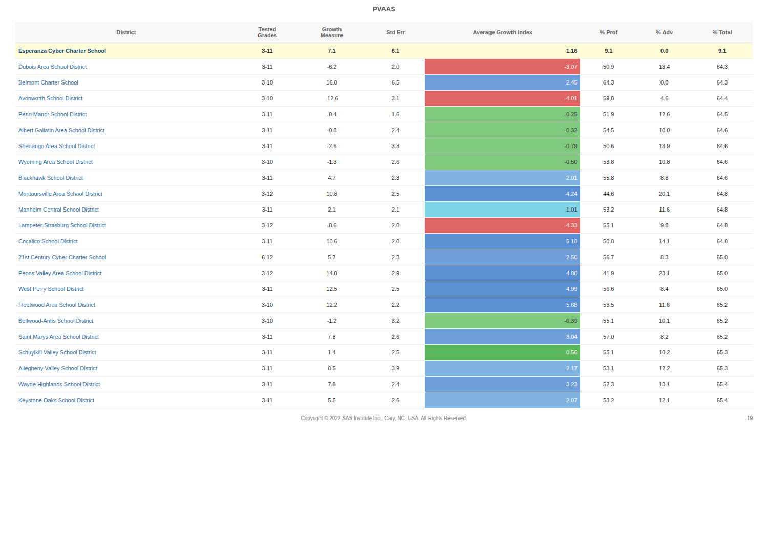PVAAS
| District | Tested Grades | Growth Measure | Std Err | Average Growth Index | % Prof | % Adv | % Total |
| --- | --- | --- | --- | --- | --- | --- | --- |
| Esperanza Cyber Charter School | 3-11 | 7.1 | 6.1 | 1.16 | 9.1 | 0.0 | 9.1 |
| Dubois Area School District | 3-11 | -6.2 | 2.0 | -3.07 | 50.9 | 13.4 | 64.3 |
| Belmont Charter School | 3-10 | 16.0 | 6.5 | 2.45 | 64.3 | 0.0 | 64.3 |
| Avonworth School District | 3-10 | -12.6 | 3.1 | -4.01 | 59.8 | 4.6 | 64.4 |
| Penn Manor School District | 3-11 | -0.4 | 1.6 | -0.25 | 51.9 | 12.6 | 64.5 |
| Albert Gallatin Area School District | 3-11 | -0.8 | 2.4 | -0.32 | 54.5 | 10.0 | 64.6 |
| Shenango Area School District | 3-11 | -2.6 | 3.3 | -0.79 | 50.6 | 13.9 | 64.6 |
| Wyoming Area School District | 3-10 | -1.3 | 2.6 | -0.50 | 53.8 | 10.8 | 64.6 |
| Blackhawk School District | 3-11 | 4.7 | 2.3 | 2.01 | 55.8 | 8.8 | 64.6 |
| Montoursville Area School District | 3-12 | 10.8 | 2.5 | 4.24 | 44.6 | 20.1 | 64.8 |
| Manheim Central School District | 3-11 | 2.1 | 2.1 | 1.01 | 53.2 | 11.6 | 64.8 |
| Lampeter-Strasburg School District | 3-12 | -8.6 | 2.0 | -4.33 | 55.1 | 9.8 | 64.8 |
| Cocalico School District | 3-11 | 10.6 | 2.0 | 5.18 | 50.8 | 14.1 | 64.8 |
| 21st Century Cyber Charter School | 6-12 | 5.7 | 2.3 | 2.50 | 56.7 | 8.3 | 65.0 |
| Penns Valley Area School District | 3-12 | 14.0 | 2.9 | 4.80 | 41.9 | 23.1 | 65.0 |
| West Perry School District | 3-11 | 12.5 | 2.5 | 4.99 | 56.6 | 8.4 | 65.0 |
| Fleetwood Area School District | 3-10 | 12.2 | 2.2 | 5.68 | 53.5 | 11.6 | 65.2 |
| Bellwood-Antis School District | 3-10 | -1.2 | 3.2 | -0.39 | 55.1 | 10.1 | 65.2 |
| Saint Marys Area School District | 3-11 | 7.8 | 2.6 | 3.04 | 57.0 | 8.2 | 65.2 |
| Schuylkill Valley School District | 3-11 | 1.4 | 2.5 | 0.56 | 55.1 | 10.2 | 65.3 |
| Allegheny Valley School District | 3-11 | 8.5 | 3.9 | 2.17 | 53.1 | 12.2 | 65.3 |
| Wayne Highlands School District | 3-11 | 7.8 | 2.4 | 3.23 | 52.3 | 13.1 | 65.4 |
| Keystone Oaks School District | 3-11 | 5.5 | 2.6 | 2.07 | 53.2 | 12.1 | 65.4 |
Copyright © 2022 SAS Institute Inc., Cary, NC, USA. All Rights Reserved. 19